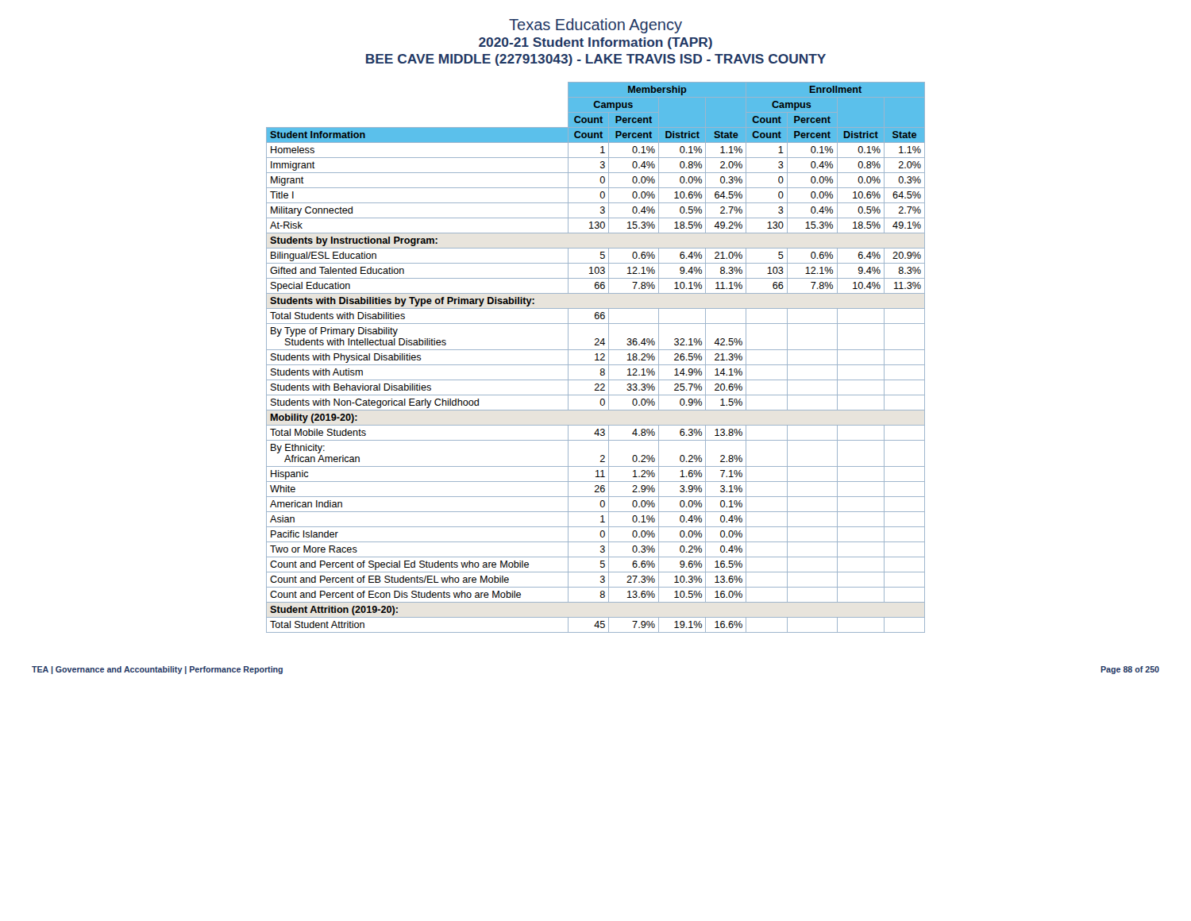Texas Education Agency
2020-21 Student Information (TAPR)
BEE CAVE MIDDLE (227913043) - LAKE TRAVIS ISD - TRAVIS COUNTY
| | Membership | Enrollment |
| --- | --- | --- |
| Campus | | | Campus | | |
| Count | Percent | Count | Percent |
| Student Information | Count | Percent | District | State | Count | Percent | District | State |
| Homeless | 1 | 0.1% | 0.1% | 1.1% | 1 | 0.1% | 0.1% | 1.1% |
| Immigrant | 3 | 0.4% | 0.8% | 2.0% | 3 | 0.4% | 0.8% | 2.0% |
| Migrant | 0 | 0.0% | 0.0% | 0.3% | 0 | 0.0% | 0.0% | 0.3% |
| Title I | 0 | 0.0% | 10.6% | 64.5% | 0 | 0.0% | 10.6% | 64.5% |
| Military Connected | 3 | 0.4% | 0.5% | 2.7% | 3 | 0.4% | 0.5% | 2.7% |
| At-Risk | 130 | 15.3% | 18.5% | 49.2% | 130 | 15.3% | 18.5% | 49.1% |
| Students by Instructional Program: |
| Bilingual/ESL Education | 5 | 0.6% | 6.4% | 21.0% | 5 | 0.6% | 6.4% | 20.9% |
| Gifted and Talented Education | 103 | 12.1% | 9.4% | 8.3% | 103 | 12.1% | 9.4% | 8.3% |
| Special Education | 66 | 7.8% | 10.1% | 11.1% | 66 | 7.8% | 10.4% | 11.3% |
| Students with Disabilities by Type of Primary Disability: |
| Total Students with Disabilities | 66 | | | | | | | |
| By Type of Primary Disability Students with Intellectual Disabilities | 24 | 36.4% | 32.1% | 42.5% | | | | |
| Students with Physical Disabilities | 12 | 18.2% | 26.5% | 21.3% | | | | |
| Students with Autism | 8 | 12.1% | 14.9% | 14.1% | | | | |
| Students with Behavioral Disabilities | 22 | 33.3% | 25.7% | 20.6% | | | | |
| Students with Non-Categorical Early Childhood | 0 | 0.0% | 0.9% | 1.5% | | | | |
| Mobility (2019-20): |
| Total Mobile Students | 43 | 4.8% | 6.3% | 13.8% | | | | |
| By Ethnicity: African American | 2 | 0.2% | 0.2% | 2.8% | | | | |
| Hispanic | 11 | 1.2% | 1.6% | 7.1% | | | | |
| White | 26 | 2.9% | 3.9% | 3.1% | | | | |
| American Indian | 0 | 0.0% | 0.0% | 0.1% | | | | |
| Asian | 1 | 0.1% | 0.4% | 0.4% | | | | |
| Pacific Islander | 0 | 0.0% | 0.0% | 0.0% | | | | |
| Two or More Races | 3 | 0.3% | 0.2% | 0.4% | | | | |
| Count and Percent of Special Ed Students who are Mobile | 5 | 6.6% | 9.6% | 16.5% | | | | |
| Count and Percent of EB Students/EL who are Mobile | 3 | 27.3% | 10.3% | 13.6% | | | | |
| Count and Percent of Econ Dis Students who are Mobile | 8 | 13.6% | 10.5% | 16.0% | | | | |
| Student Attrition (2019-20): |
| Total Student Attrition | 45 | 7.9% | 19.1% | 16.6% | | | | |
TEA | Governance and Accountability | Performance Reporting
Page 88 of 250